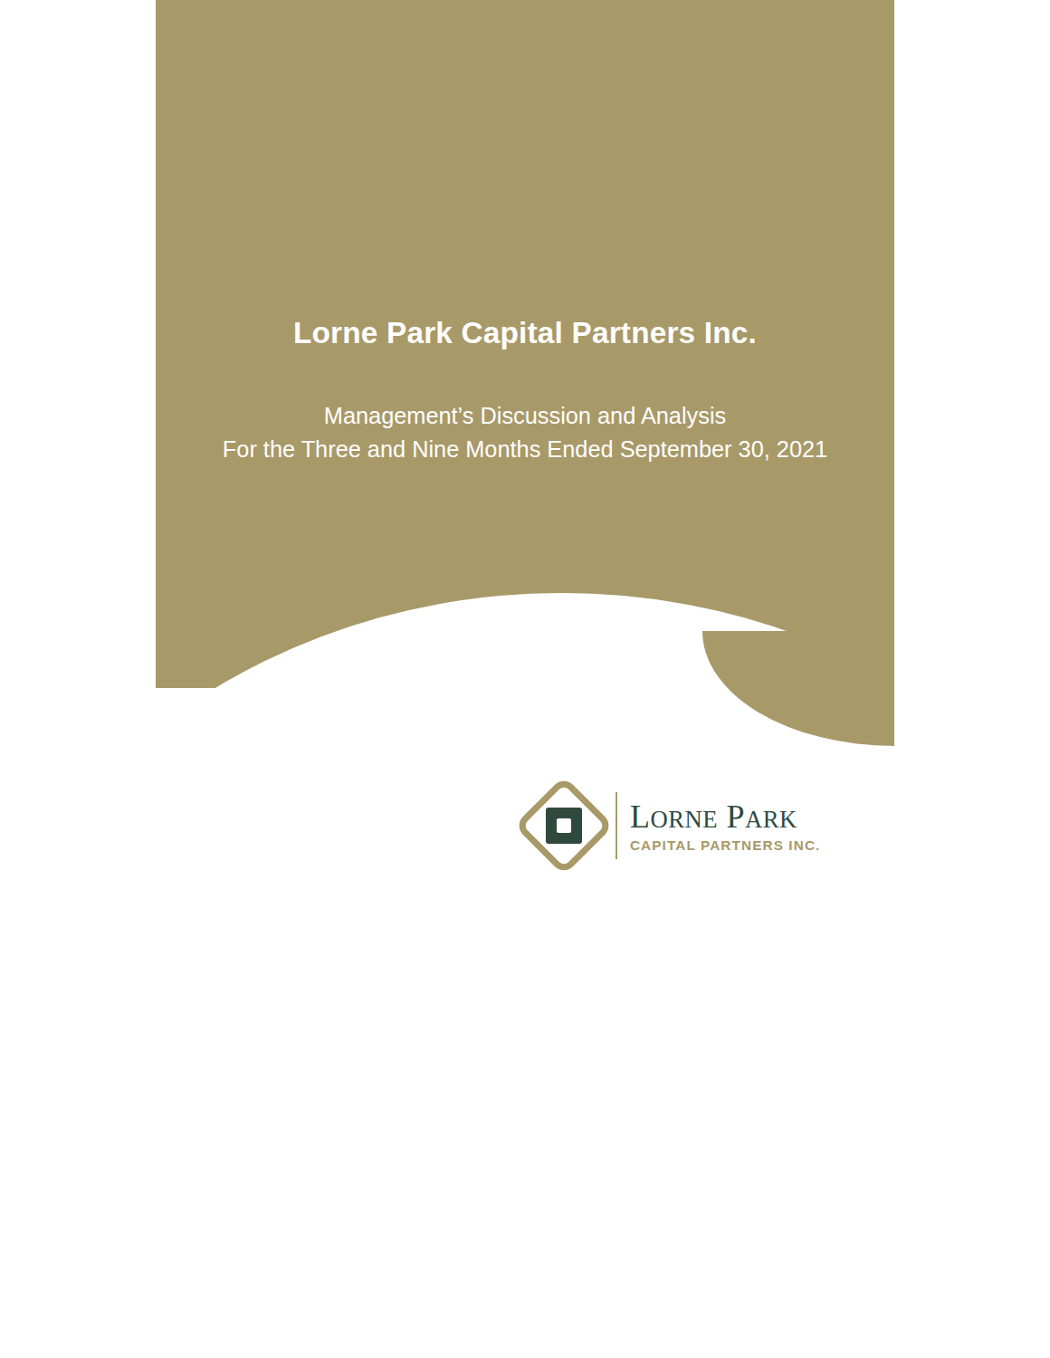Lorne Park Capital Partners Inc.
Management’s Discussion and Analysis
For the Three and Nine Months Ended September 30, 2021
LORNE PARK
Capital Partners Inc.